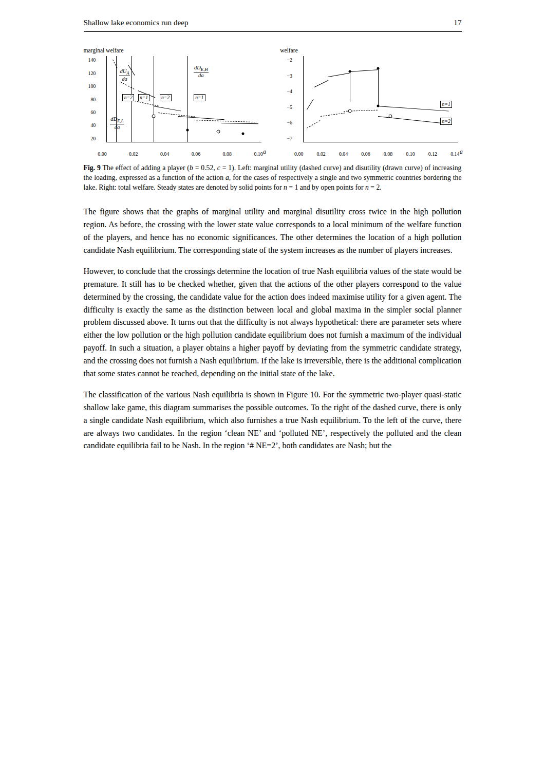Shallow lake economics run deep 17
marginal welfare
14012010080604020
dUA da dDE,L da dDE,H da n=2 n=1 n=2 n=1
0.000.020.040.060.080.10
a
welfare
−2−3−4−5−6−7
n=1 n=2
0.000.020.040.060.080.100.120.14
a
Fig. 9 The effect of adding a player (b = 0.52, c = 1). Left: marginal utility (dashed curve) and disutility (drawn curve) of increasing the loading, expressed as a function of the action a, for the cases of respectively a single and two symmetric countries bordering the lake. Right: total welfare. Steady states are denoted by solid points for n = 1 and by open points for n = 2.
The figure shows that the graphs of marginal utility and marginal disutility cross twice in the high pollution region. As before, the crossing with the lower state value corresponds to a local minimum of the welfare function of the players, and hence has no economic significances. The other determines the location of a high pollution candidate Nash equilibrium. The corresponding state of the system increases as the number of players increases.
However, to conclude that the crossings determine the location of true Nash equilibria values of the state would be premature. It still has to be checked whether, given that the actions of the other players correspond to the value determined by the crossing, the candidate value for the action does indeed maximise utility for a given agent. The difficulty is exactly the same as the distinction between local and global maxima in the simpler social planner problem discussed above. It turns out that the difficulty is not always hypothetical: there are parameter sets where either the low pollution or the high pollution candidate equilibrium does not furnish a maximum of the individual payoff. In such a situation, a player obtains a higher payoff by deviating from the symmetric candidate strategy, and the crossing does not furnish a Nash equilibrium. If the lake is irreversible, there is the additional complication that some states cannot be reached, depending on the initial state of the lake.
The classification of the various Nash equilibria is shown in Figure 10. For the symmetric two-player quasi-static shallow lake game, this diagram summarises the possible outcomes. To the right of the dashed curve, there is only a single candidate Nash equilibrium, which also furnishes a true Nash equilibrium. To the left of the curve, there are always two candidates. In the region ‘clean NE’ and ‘polluted NE’, respectively the polluted and the clean candidate equilibria fail to be Nash. In the region ‘# NE=2’, both candidates are Nash; but the